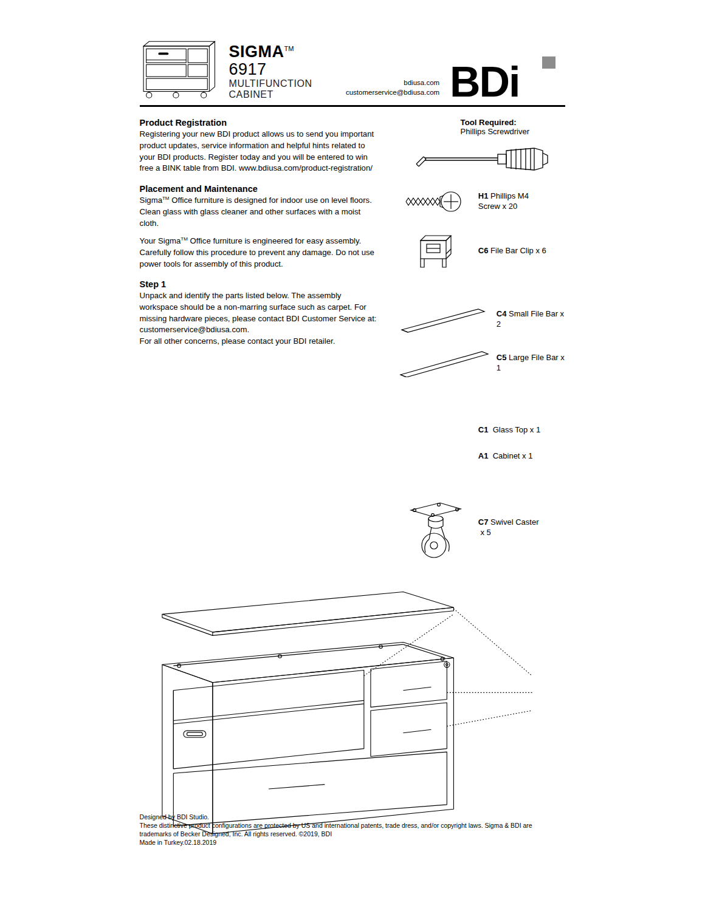SIGMATM 6917
MULTIFUNCTION CABINET
bdiusa.com
customerservice@bdiusa.com
BDi
Product Registration
Registering your new BDI product allows us to send you important product updates, service information and helpful hints related to your BDI products. Register today and you will be entered to win free a BINK table from BDI. www.bdiusa.com/product-registration/
Placement and Maintenance
SigmaTM Office furniture is designed for indoor use on level floors. Clean glass with glass cleaner and other surfaces with a moist cloth.
Your SigmaTM Office furniture is engineered for easy assembly. Carefully follow this procedure to prevent any damage. Do not use power tools for assembly of this product.
Step 1
Unpack and identify the parts listed below. The assembly workspace should be a non-marring surface such as carpet. For missing hardware pieces, please contact BDI Customer Service at: customerservice@bdiusa.com.
For all other concerns, please contact your BDI retailer.
Tool Required:
Phillips Screwdriver
H1 Phillips M4
Screw x 20
C6 File Bar Clip x 6
C4 Small File Bar x 2
C5 Large File Bar x 1
C1 Glass Top x 1
A1 Cabinet x 1
C7 Swivel Caster
x 5
Designed by BDI Studio.
These distinctive product configurations are protected by US and international patents, trade dress, and/or copyright laws. Sigma & BDI are trademarks of Becker Designed, Inc. All rights reserved. ©2019, BDI
Made in Turkey.02.18.2019